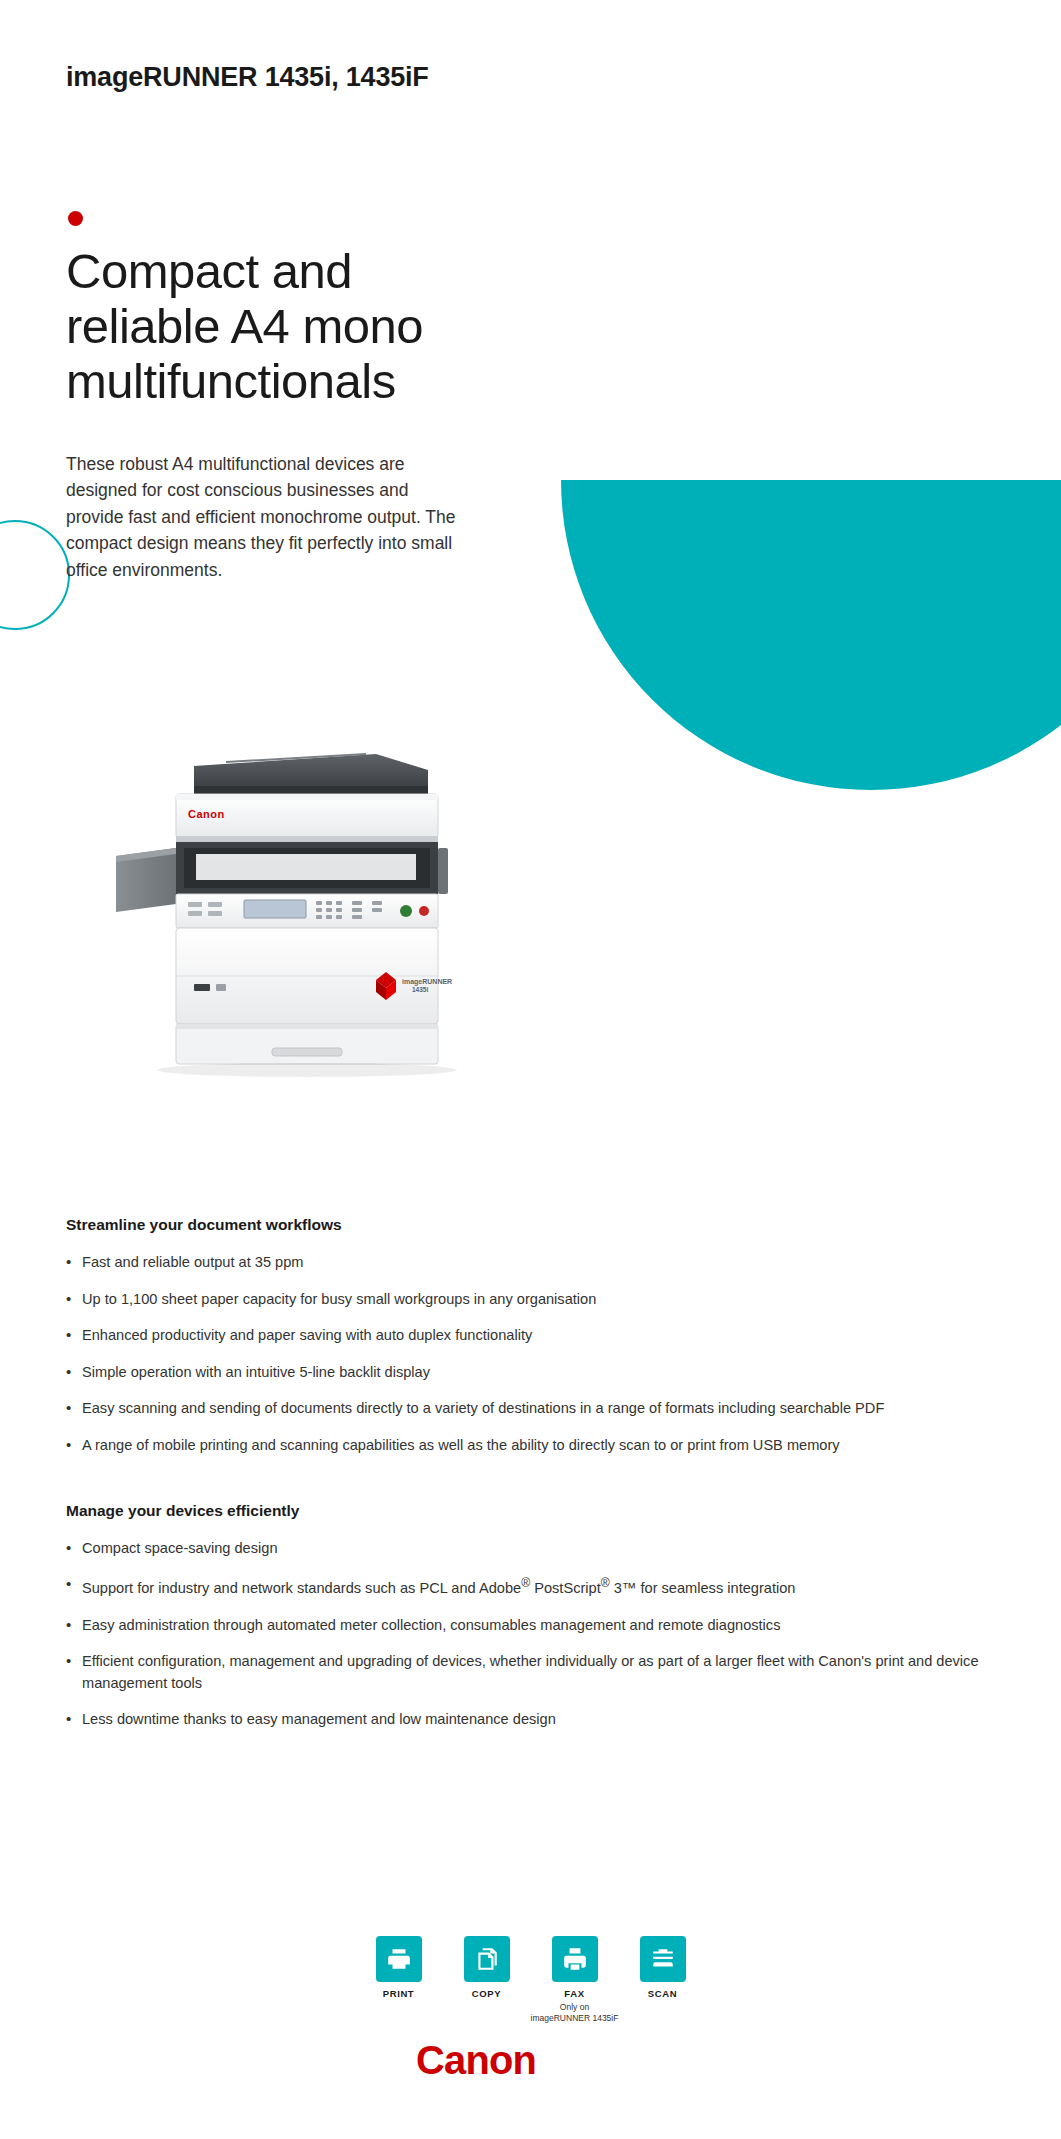imageRUNNER 1435i, 1435iF
Compact and
reliable A4 mono
multifunctionals
These robust A4 multifunctional devices are designed for cost conscious businesses and provide fast and efficient monochrome output. The compact design means they fit perfectly into small office environments.
Canon imageRUNNER 1435i
Streamline your document workflows
Fast and reliable output at 35 ppm
Up to 1,100 sheet paper capacity for busy small workgroups in any organisation
Enhanced productivity and paper saving with auto duplex functionality
Simple operation with an intuitive 5-line backlit display
Easy scanning and sending of documents directly to a variety of destinations in a range of formats including searchable PDF
A range of mobile printing and scanning capabilities as well as the ability to directly scan to or print from USB memory
Manage your devices efficiently
Compact space-saving design
Support for industry and network standards such as PCL and Adobe® PostScript® 3™ for seamless integration
Easy administration through automated meter collection, consumables management and remote diagnostics
Efficient configuration, management and upgrading of devices, whether individually or as part of a larger fleet with Canon's print and device management tools
Less downtime thanks to easy management and low maintenance design
PRINT
COPY
FAX
Only on
imageRUNNER 1435iF
SCAN
Canon